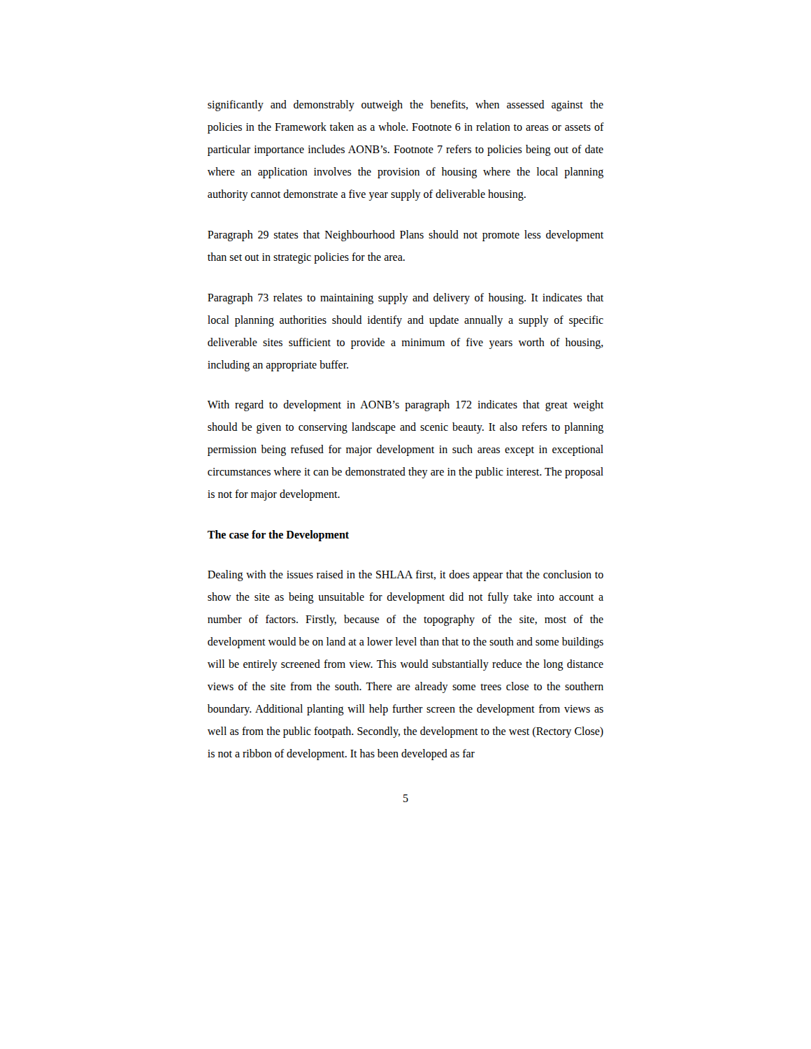significantly and demonstrably outweigh the benefits, when assessed against the policies in the Framework taken as a whole. Footnote 6 in relation to areas or assets of particular importance includes AONB’s. Footnote 7 refers to policies being out of date where an application involves the provision of housing where the local planning authority cannot demonstrate a five year supply of deliverable housing.
Paragraph 29 states that Neighbourhood Plans should not promote less development than set out in strategic policies for the area.
Paragraph 73 relates to maintaining supply and delivery of housing. It indicates that local planning authorities should identify and update annually a supply of specific deliverable sites sufficient to provide a minimum of five years worth of housing, including an appropriate buffer.
With regard to development in AONB’s paragraph 172 indicates that great weight should be given to conserving landscape and scenic beauty. It also refers to planning permission being refused for major development in such areas except in exceptional circumstances where it can be demonstrated they are in the public interest. The proposal is not for major development.
The case for the Development
Dealing with the issues raised in the SHLAA first, it does appear that the conclusion to show the site as being unsuitable for development did not fully take into account a number of factors. Firstly, because of the topography of the site, most of the development would be on land at a lower level than that to the south and some buildings will be entirely screened from view. This would substantially reduce the long distance views of the site from the south. There are already some trees close to the southern boundary. Additional planting will help further screen the development from views as well as from the public footpath. Secondly, the development to the west (Rectory Close) is not a ribbon of development. It has been developed as far
5